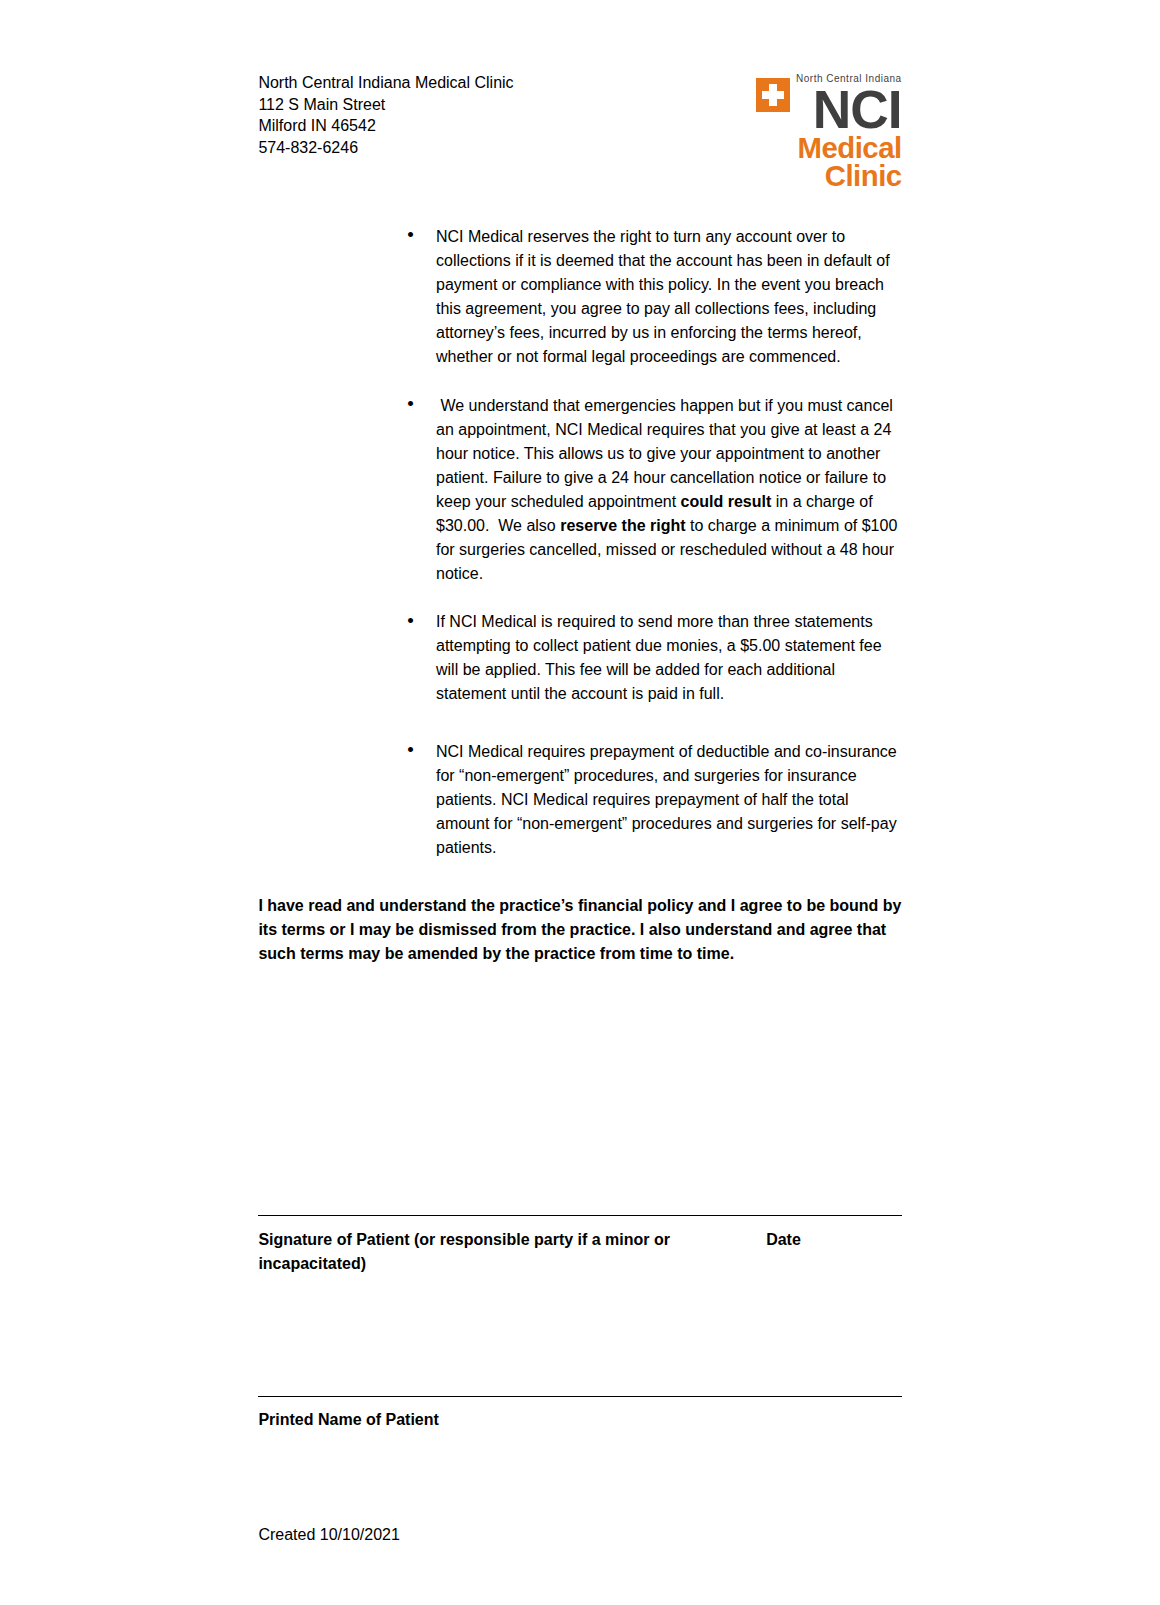North Central Indiana Medical Clinic 112 S Main Street Milford IN 46542 574-832-6246
North Central Indiana
NCI
Medical
Clinic
NCI Medical reserves the right to turn any account over to collections if it is deemed that the account has been in default of payment or compliance with this policy. In the event you breach this agreement, you agree to pay all collections fees, including attorney’s fees, incurred by us in enforcing the terms hereof, whether or not formal legal proceedings are commenced.
We understand that emergencies happen but if you must cancel an appointment, NCI Medical requires that you give at least a 24 hour notice. This allows us to give your appointment to another patient. Failure to give a 24 hour cancellation notice or failure to keep your scheduled appointment could result in a charge of $30.00. We also reserve the right to charge a minimum of $100 for surgeries cancelled, missed or rescheduled without a 48 hour notice.
If NCI Medical is required to send more than three statements attempting to collect patient due monies, a $5.00 statement fee will be applied. This fee will be added for each additional statement until the account is paid in full.
NCI Medical requires prepayment of deductible and co-insurance for “non-emergent” procedures, and surgeries for insurance patients. NCI Medical requires prepayment of half the total amount for “non-emergent” procedures and surgeries for self-pay patients.
I have read and understand the practice’s financial policy and I agree to be bound by its terms or I may be dismissed from the practice. I also understand and agree that such terms may be amended by the practice from time to time.
Signature of Patient (or responsible party if a minor or incapacitated) Date
Printed Name of Patient
Created 10/10/2021